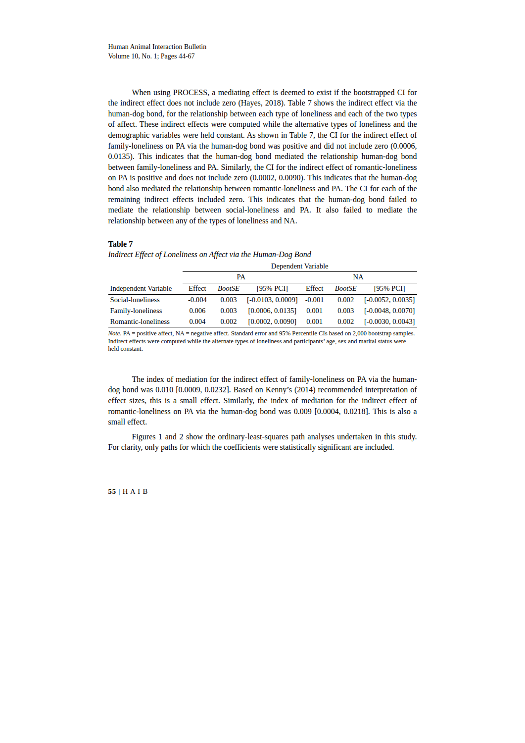Human Animal Interaction Bulletin
Volume 10, No. 1; Pages 44-67
When using PROCESS, a mediating effect is deemed to exist if the bootstrapped CI for the indirect effect does not include zero (Hayes, 2018). Table 7 shows the indirect effect via the human-dog bond, for the relationship between each type of loneliness and each of the two types of affect. These indirect effects were computed while the alternative types of loneliness and the demographic variables were held constant. As shown in Table 7, the CI for the indirect effect of family-loneliness on PA via the human-dog bond was positive and did not include zero (0.0006, 0.0135). This indicates that the human-dog bond mediated the relationship human-dog bond between family-loneliness and PA. Similarly, the CI for the indirect effect of romantic-loneliness on PA is positive and does not include zero (0.0002, 0.0090). This indicates that the human-dog bond also mediated the relationship between romantic-loneliness and PA. The CI for each of the remaining indirect effects included zero. This indicates that the human-dog bond failed to mediate the relationship between social-loneliness and PA. It also failed to mediate the relationship between any of the types of loneliness and NA.
Table 7
Indirect Effect of Loneliness on Affect via the Human-Dog Bond
| | Dependent Variable |
| | PA | NA |
| Independent Variable | Effect | BootSE | [95% PCI] | Effect | BootSE | [95% PCI] |
| Social-loneliness | -0.004 | 0.003 | [-0.0103, 0.0009] | -0.001 | 0.002 | [-0.0052, 0.0035] |
| Family-loneliness | 0.006 | 0.003 | [0.0006, 0.0135] | 0.001 | 0.003 | [-0.0048, 0.0070] |
| Romantic-loneliness | 0.004 | 0.002 | [0.0002, 0.0090] | 0.001 | 0.002 | [-0.0030, 0.0043] |
Note. PA = positive affect, NA = negative affect. Standard error and 95% Percentile CIs based on 2,000 bootstrap samples. Indirect effects were computed while the alternate types of loneliness and participants’ age, sex and marital status were held constant.
The index of mediation for the indirect effect of family-loneliness on PA via the human-dog bond was 0.010 [0.0009, 0.0232]. Based on Kenny’s (2014) recommended interpretation of effect sizes, this is a small effect. Similarly, the index of mediation for the indirect effect of romantic-loneliness on PA via the human-dog bond was 0.009 [0.0004, 0.0218]. This is also a small effect.
Figures 1 and 2 show the ordinary-least-squares path analyses undertaken in this study. For clarity, only paths for which the coefficients were statistically significant are included.
55 | H A I B